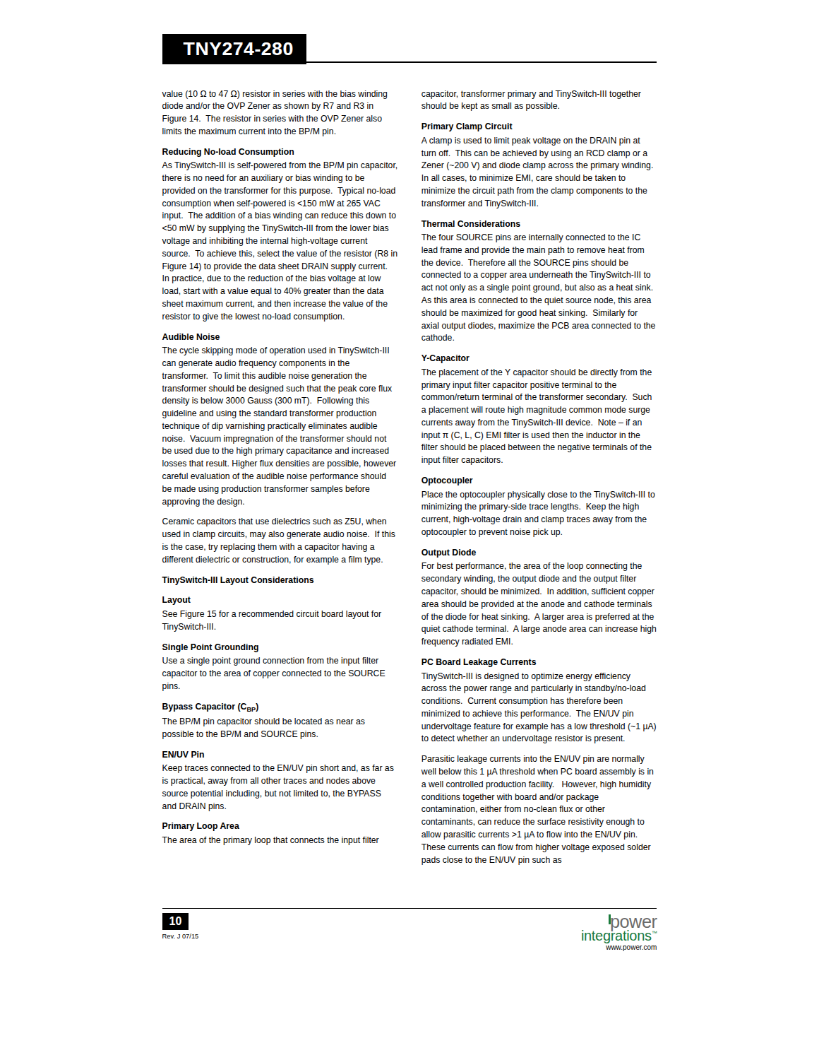TNY274-280
value (10 Ω to 47 Ω) resistor in series with the bias winding diode and/or the OVP Zener as shown by R7 and R3 in Figure 14. The resistor in series with the OVP Zener also limits the maximum current into the BP/M pin.
Reducing No-load Consumption
As TinySwitch-III is self-powered from the BP/M pin capacitor, there is no need for an auxiliary or bias winding to be provided on the transformer for this purpose. Typical no-load consumption when self-powered is <150 mW at 265 VAC input. The addition of a bias winding can reduce this down to <50 mW by supplying the TinySwitch-III from the lower bias voltage and inhibiting the internal high-voltage current source. To achieve this, select the value of the resistor (R8 in Figure 14) to provide the data sheet DRAIN supply current. In practice, due to the reduction of the bias voltage at low load, start with a value equal to 40% greater than the data sheet maximum current, and then increase the value of the resistor to give the lowest no-load consumption.
Audible Noise
The cycle skipping mode of operation used in TinySwitch-III can generate audio frequency components in the transformer. To limit this audible noise generation the transformer should be designed such that the peak core flux density is below 3000 Gauss (300 mT). Following this guideline and using the standard transformer production technique of dip varnishing practically eliminates audible noise. Vacuum impregnation of the transformer should not be used due to the high primary capacitance and increased losses that result. Higher flux densities are possible, however careful evaluation of the audible noise performance should be made using production transformer samples before approving the design.
Ceramic capacitors that use dielectrics such as Z5U, when used in clamp circuits, may also generate audio noise. If this is the case, try replacing them with a capacitor having a different dielectric or construction, for example a film type.
TinySwitch-III Layout Considerations
Layout
See Figure 15 for a recommended circuit board layout for TinySwitch-III.
Single Point Grounding
Use a single point ground connection from the input filter capacitor to the area of copper connected to the SOURCE pins.
Bypass Capacitor (CBP)
The BP/M pin capacitor should be located as near as possible to the BP/M and SOURCE pins.
EN/UV Pin
Keep traces connected to the EN/UV pin short and, as far as is practical, away from all other traces and nodes above source potential including, but not limited to, the BYPASS and DRAIN pins.
Primary Loop Area
The area of the primary loop that connects the input filter
capacitor, transformer primary and TinySwitch-III together should be kept as small as possible.
Primary Clamp Circuit
A clamp is used to limit peak voltage on the DRAIN pin at turn off. This can be achieved by using an RCD clamp or a Zener (~200 V) and diode clamp across the primary winding. In all cases, to minimize EMI, care should be taken to minimize the circuit path from the clamp components to the transformer and TinySwitch-III.
Thermal Considerations
The four SOURCE pins are internally connected to the IC lead frame and provide the main path to remove heat from the device. Therefore all the SOURCE pins should be connected to a copper area underneath the TinySwitch-III to act not only as a single point ground, but also as a heat sink. As this area is connected to the quiet source node, this area should be maximized for good heat sinking. Similarly for axial output diodes, maximize the PCB area connected to the cathode.
Y-Capacitor
The placement of the Y capacitor should be directly from the primary input filter capacitor positive terminal to the common/return terminal of the transformer secondary. Such a placement will route high magnitude common mode surge currents away from the TinySwitch-III device. Note – if an input π (C, L, C) EMI filter is used then the inductor in the filter should be placed between the negative terminals of the input filter capacitors.
Optocoupler
Place the optocoupler physically close to the TinySwitch-III to minimizing the primary-side trace lengths. Keep the high current, high-voltage drain and clamp traces away from the optocoupler to prevent noise pick up.
Output Diode
For best performance, the area of the loop connecting the secondary winding, the output diode and the output filter capacitor, should be minimized. In addition, sufficient copper area should be provided at the anode and cathode terminals of the diode for heat sinking. A larger area is preferred at the quiet cathode terminal. A large anode area can increase high frequency radiated EMI.
PC Board Leakage Currents
TinySwitch-III is designed to optimize energy efficiency across the power range and particularly in standby/no-load conditions. Current consumption has therefore been minimized to achieve this performance. The EN/UV pin undervoltage feature for example has a low threshold (~1 µA) to detect whether an undervoltage resistor is present.
Parasitic leakage currents into the EN/UV pin are normally well below this 1 µA threshold when PC board assembly is in a well controlled production facility. However, high humidity conditions together with board and/or package contamination, either from no-clean flux or other contaminants, can reduce the surface resistivity enough to allow parasitic currents >1 µA to flow into the EN/UV pin. These currents can flow from higher voltage exposed solder pads close to the EN/UV pin such as
10
Rev. J 07/15
power
integrations™
www.power.com